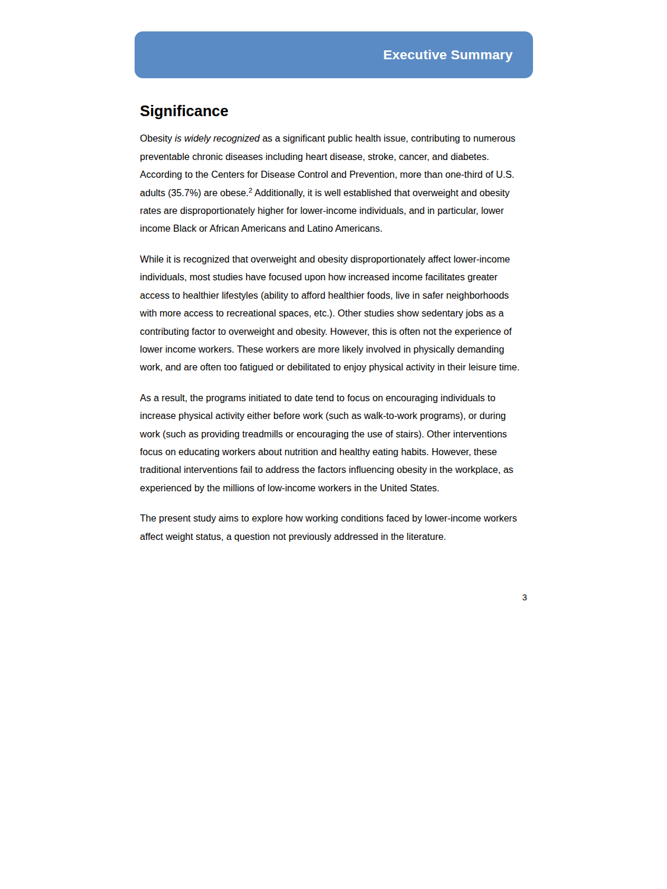Executive Summary
Significance
Obesity is widely recognized as a significant public health issue, contributing to numerous preventable chronic diseases including heart disease, stroke, cancer, and diabetes. According to the Centers for Disease Control and Prevention, more than one-third of U.S. adults (35.7%) are obese.2 Additionally, it is well established that overweight and obesity rates are disproportionately higher for lower-income individuals, and in particular, lower income Black or African Americans and Latino Americans.
While it is recognized that overweight and obesity disproportionately affect lower-income individuals, most studies have focused upon how increased income facilitates greater access to healthier lifestyles (ability to afford healthier foods, live in safer neighborhoods with more access to recreational spaces, etc.). Other studies show sedentary jobs as a contributing factor to overweight and obesity. However, this is often not the experience of lower income workers. These workers are more likely involved in physically demanding work, and are often too fatigued or debilitated to enjoy physical activity in their leisure time.
As a result, the programs initiated to date tend to focus on encouraging individuals to increase physical activity either before work (such as walk-to-work programs), or during work (such as providing treadmills or encouraging the use of stairs). Other interventions focus on educating workers about nutrition and healthy eating habits. However, these traditional interventions fail to address the factors influencing obesity in the workplace, as experienced by the millions of low-income workers in the United States.
The present study aims to explore how working conditions faced by lower-income workers affect weight status, a question not previously addressed in the literature.
3